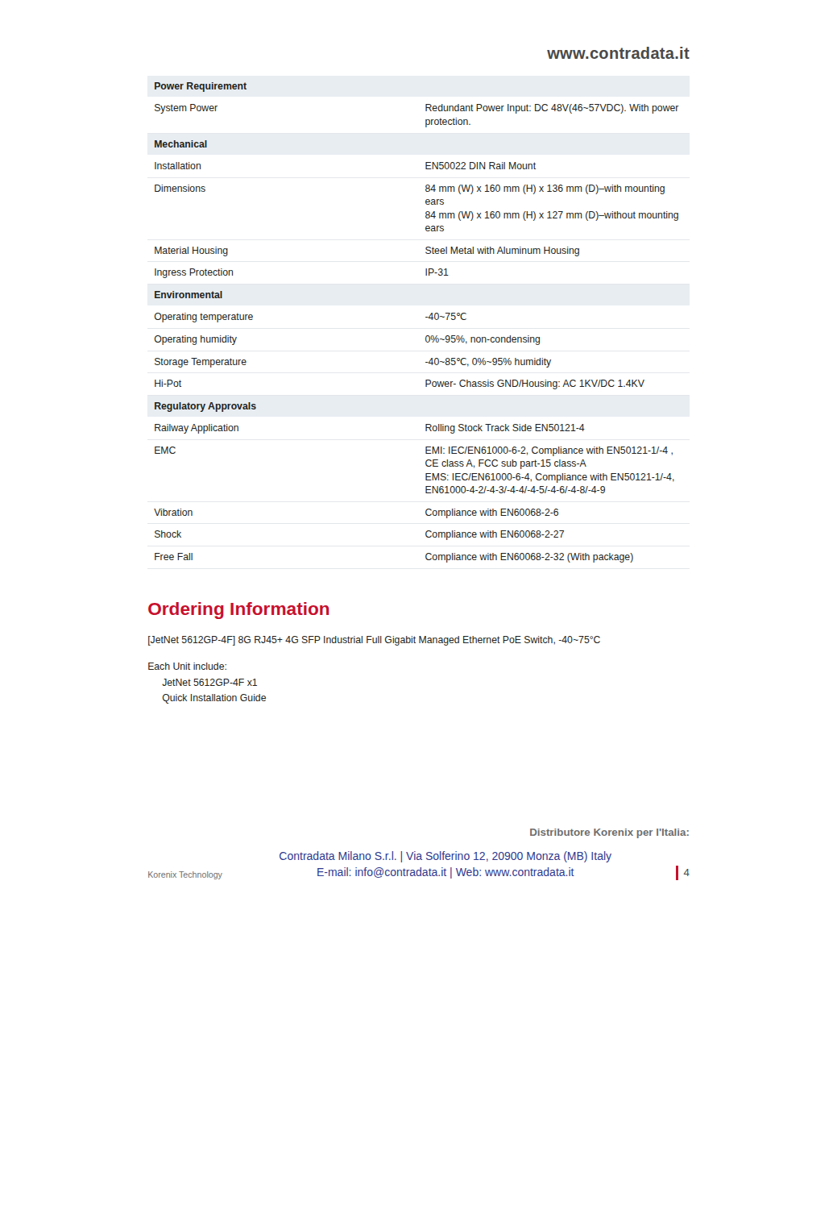www.contradata.it
| Power Requirement |
| System Power | Redundant Power Input: DC 48V(46~57VDC). With power protection. |
| Mechanical |
| Installation | EN50022 DIN Rail Mount |
| Dimensions | 84 mm (W) x 160 mm (H) x 136 mm (D)–with mounting ears 84 mm (W) x 160 mm (H) x 127 mm (D)–without mounting ears |
| Material Housing | Steel Metal with Aluminum Housing |
| Ingress Protection | IP-31 |
| Environmental |
| Operating temperature | -40~75℃ |
| Operating humidity | 0%~95%, non-condensing |
| Storage Temperature | -40~85℃, 0%~95% humidity |
| Hi-Pot | Power- Chassis GND/Housing: AC 1KV/DC 1.4KV |
| Regulatory Approvals |
| Railway Application | Rolling Stock Track Side EN50121-4 |
| EMC | EMI: IEC/EN61000-6-2, Compliance with EN50121-1/-4 , CE class A, FCC sub part-15 class-A EMS: IEC/EN61000-6-4, Compliance with EN50121-1/-4, EN61000-4-2/-4-3/-4-4/-4-5/-4-6/-4-8/-4-9 |
| Vibration | Compliance with EN60068-2-6 |
| Shock | Compliance with EN60068-2-27 |
| Free Fall | Compliance with EN60068-2-32 (With package) |
Ordering Information
[JetNet 5612GP-4F] 8G RJ45+ 4G SFP Industrial Full Gigabit Managed Ethernet PoE Switch, -40~75°C
Each Unit include:
JetNet 5612GP-4F x1
Quick Installation Guide
Distributore Korenix per l'Italia:
Korenix Technology
Contradata Milano S.r.l. | Via Solferino 12, 20900 Monza (MB) Italy
E-mail: info@contradata.it | Web: www.contradata.it
4